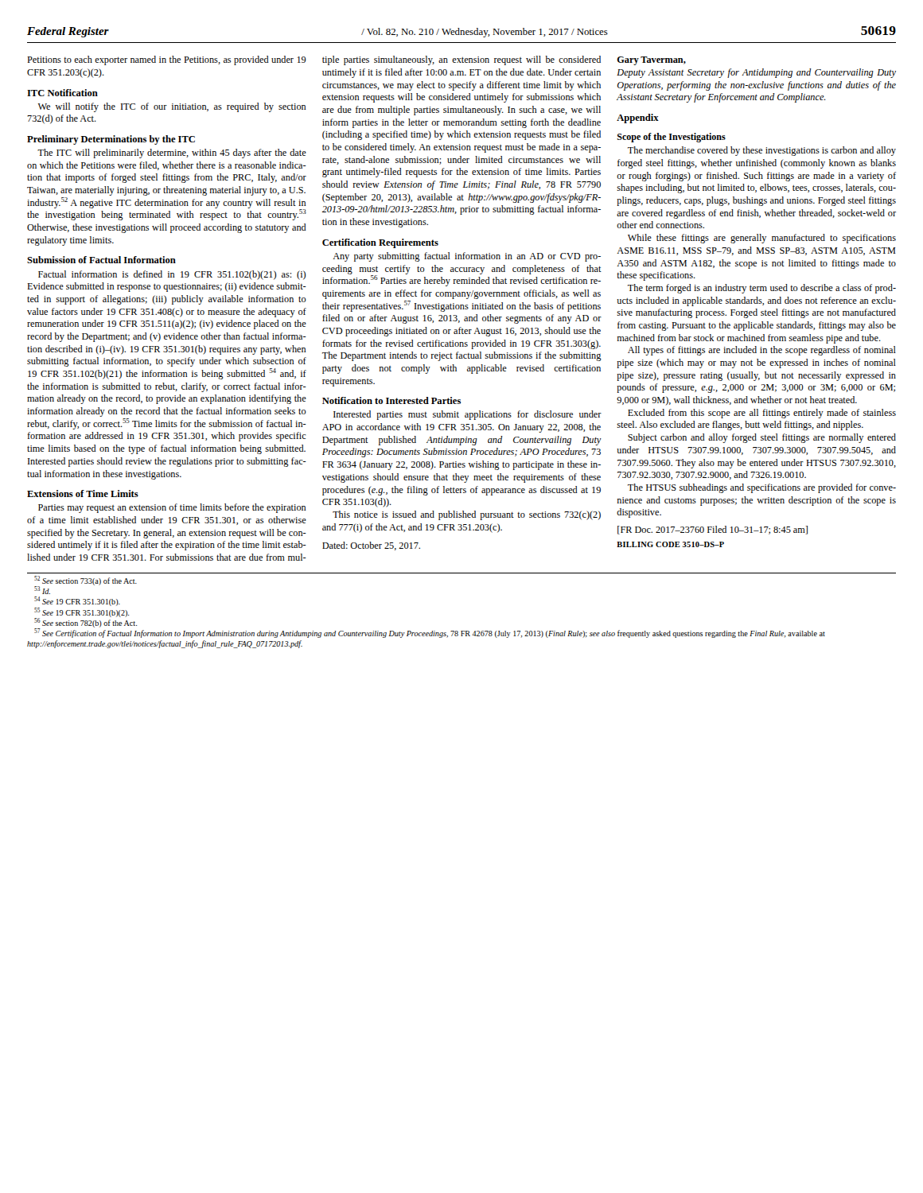Federal Register
/ Vol. 82, No. 210 / Wednesday, November 1, 2017 / Notices
50619
Petitions to each exporter named in the Petitions, as provided under 19 CFR 351.203(c)(2).
ITC Notification
We will notify the ITC of our initiation, as required by section 732(d) of the Act.
Preliminary Determinations by the ITC
The ITC will preliminarily determine, within 45 days after the date on which the Petitions were filed, whether there is a reasonable indication that imports of forged steel fittings from the PRC, Italy, and/or Taiwan, are materially injuring, or threatening material injury to, a U.S. industry.52 A negative ITC determination for any country will result in the investigation being terminated with respect to that country.53 Otherwise, these investigations will proceed according to statutory and regulatory time limits.
Submission of Factual Information
Factual information is defined in 19 CFR 351.102(b)(21) as: (i) Evidence submitted in response to questionnaires; (ii) evidence submitted in support of allegations; (iii) publicly available information to value factors under 19 CFR 351.408(c) or to measure the adequacy of remuneration under 19 CFR 351.511(a)(2); (iv) evidence placed on the record by the Department; and (v) evidence other than factual information described in (i)–(iv). 19 CFR 351.301(b) requires any party, when submitting factual information, to specify under which subsection of 19 CFR 351.102(b)(21) the information is being submitted 54 and, if the information is submitted to rebut, clarify, or correct factual information already on the record, to provide an explanation identifying the information already on the record that the factual information seeks to rebut, clarify, or correct.55 Time limits for the submission of factual information are addressed in 19 CFR 351.301, which provides specific time limits based on the type of factual information being submitted. Interested parties should review the regulations prior to submitting factual information in these investigations.
Extensions of Time Limits
Parties may request an extension of time limits before the expiration of a time limit established under 19 CFR 351.301, or as otherwise specified by the Secretary. In general, an extension request will be considered untimely if it is filed after the expiration of the time limit established under 19 CFR 351.301. For submissions that are due from multiple parties simultaneously, an extension request will be considered untimely if it is filed after 10:00 a.m. ET on the due date. Under certain circumstances, we may elect to specify a different time limit by which extension requests will be considered untimely for submissions which are due from multiple parties simultaneously. In such a case, we will inform parties in the letter or memorandum setting forth the deadline (including a specified time) by which extension requests must be filed to be considered timely. An extension request must be made in a separate, stand-alone submission; under limited circumstances we will grant untimely-filed requests for the extension of time limits. Parties should review Extension of Time Limits; Final Rule, 78 FR 57790 (September 20, 2013), available at http://www.gpo.gov/fdsys/pkg/FR-2013-09-20/html/2013-22853.htm, prior to submitting factual information in these investigations.
Certification Requirements
Any party submitting factual information in an AD or CVD proceeding must certify to the accuracy and completeness of that information.56 Parties are hereby reminded that revised certification requirements are in effect for company/government officials, as well as their representatives.57 Investigations initiated on the basis of petitions filed on or after August 16, 2013, and other segments of any AD or CVD proceedings initiated on or after August 16, 2013, should use the formats for the revised certifications provided in 19 CFR 351.303(g). The Department intends to reject factual submissions if the submitting party does not comply with applicable revised certification requirements.
Notification to Interested Parties
Interested parties must submit applications for disclosure under APO in accordance with 19 CFR 351.305. On January 22, 2008, the Department published Antidumping and Countervailing Duty Proceedings: Documents Submission Procedures; APO Procedures, 73 FR 3634 (January 22, 2008). Parties wishing to participate in these investigations should ensure that they meet the requirements of these procedures (e.g., the filing of letters of appearance as discussed at 19 CFR 351.103(d)).
This notice is issued and published pursuant to sections 732(c)(2) and 777(i) of the Act, and 19 CFR 351.203(c).
Dated: October 25, 2017.
Gary Taverman,
Deputy Assistant Secretary for Antidumping and Countervailing Duty Operations, performing the non-exclusive functions and duties of the Assistant Secretary for Enforcement and Compliance.
Appendix
Scope of the Investigations
The merchandise covered by these investigations is carbon and alloy forged steel fittings, whether unfinished (commonly known as blanks or rough forgings) or finished. Such fittings are made in a variety of shapes including, but not limited to, elbows, tees, crosses, laterals, couplings, reducers, caps, plugs, bushings and unions. Forged steel fittings are covered regardless of end finish, whether threaded, socket-weld or other end connections.
While these fittings are generally manufactured to specifications ASME B16.11, MSS SP–79, and MSS SP–83, ASTM A105, ASTM A350 and ASTM A182, the scope is not limited to fittings made to these specifications.
The term forged is an industry term used to describe a class of products included in applicable standards, and does not reference an exclusive manufacturing process. Forged steel fittings are not manufactured from casting. Pursuant to the applicable standards, fittings may also be machined from bar stock or machined from seamless pipe and tube.
All types of fittings are included in the scope regardless of nominal pipe size (which may or may not be expressed in inches of nominal pipe size), pressure rating (usually, but not necessarily expressed in pounds of pressure, e.g., 2,000 or 2M; 3,000 or 3M; 6,000 or 6M; 9,000 or 9M), wall thickness, and whether or not heat treated.
Excluded from this scope are all fittings entirely made of stainless steel. Also excluded are flanges, butt weld fittings, and nipples.
Subject carbon and alloy forged steel fittings are normally entered under HTSUS 7307.99.1000, 7307.99.3000, 7307.99.5045, and 7307.99.5060. They also may be entered under HTSUS 7307.92.3010, 7307.92.3030, 7307.92.9000, and 7326.19.0010.
The HTSUS subheadings and specifications are provided for convenience and customs purposes; the written description of the scope is dispositive.
[FR Doc. 2017–23760 Filed 10–31–17; 8:45 am]
BILLING CODE 3510–DS–P
52 See section 733(a) of the Act.
53 Id.
54 See 19 CFR 351.301(b).
55 See 19 CFR 351.301(b)(2).
56 See section 782(b) of the Act.
57 See Certification of Factual Information to Import Administration during Antidumping and Countervailing Duty Proceedings, 78 FR 42678 (July 17, 2013) (Final Rule); see also frequently asked questions regarding the Final Rule, available at http://enforcement.trade.gov/tlei/notices/factual_info_final_rule_FAQ_07172013.pdf.